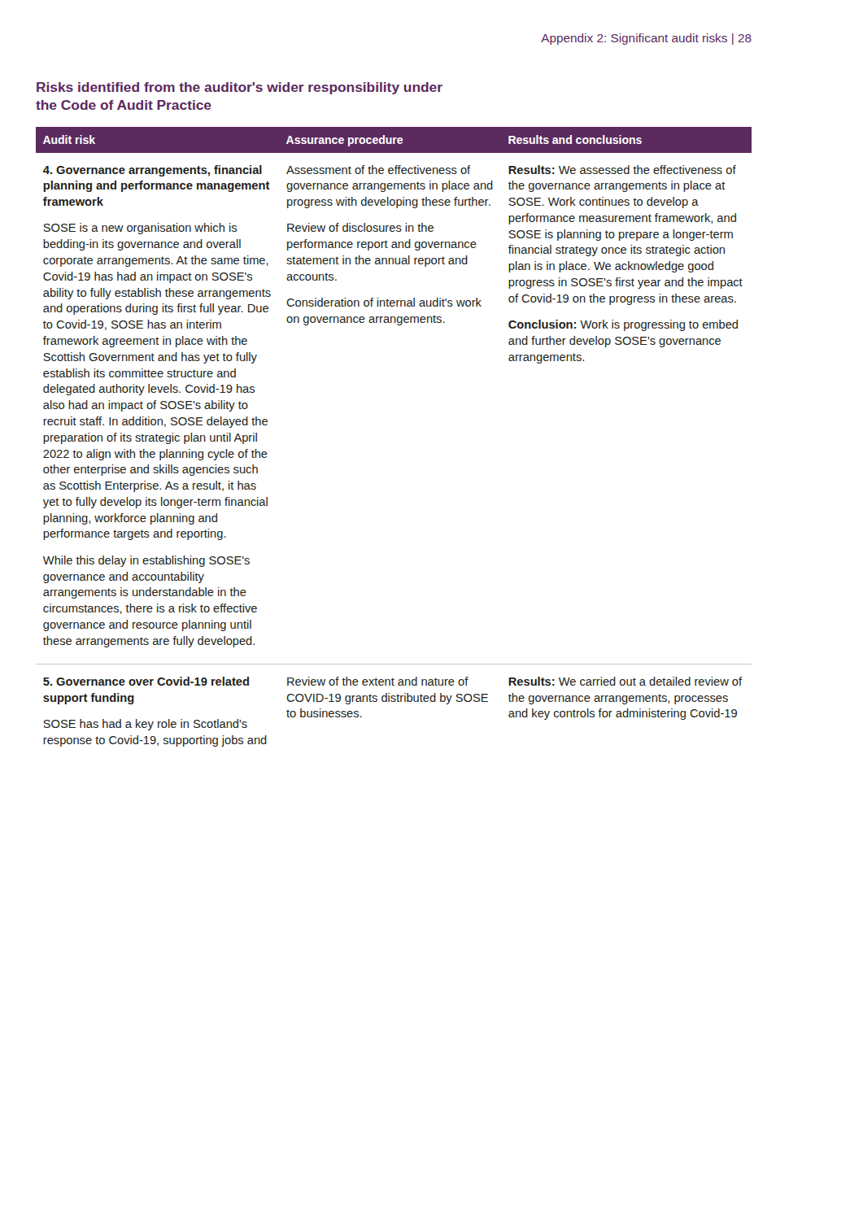Appendix 2: Significant audit risks | 28
Risks identified from the auditor's wider responsibility under
the Code of Audit Practice
| Audit risk | Assurance procedure | Results and conclusions |
| --- | --- | --- |
| 4. Governance arrangements, financial planning and performance management framework SOSE is a new organisation which is bedding-in its governance and overall corporate arrangements. At the same time, Covid-19 has had an impact on SOSE's ability to fully establish these arrangements and operations during its first full year. Due to Covid-19, SOSE has an interim framework agreement in place with the Scottish Government and has yet to fully establish its committee structure and delegated authority levels. Covid-19 has also had an impact of SOSE's ability to recruit staff. In addition, SOSE delayed the preparation of its strategic plan until April 2022 to align with the planning cycle of the other enterprise and skills agencies such as Scottish Enterprise. As a result, it has yet to fully develop its longer-term financial planning, workforce planning and performance targets and reporting. While this delay in establishing SOSE's governance and accountability arrangements is understandable in the circumstances, there is a risk to effective governance and resource planning until these arrangements are fully developed. | Assessment of the effectiveness of governance arrangements in place and progress with developing these further. Review of disclosures in the performance report and governance statement in the annual report and accounts. Consideration of internal audit's work on governance arrangements. | Results: We assessed the effectiveness of the governance arrangements in place at SOSE. Work continues to develop a performance measurement framework, and SOSE is planning to prepare a longer-term financial strategy once its strategic action plan is in place. We acknowledge good progress in SOSE's first year and the impact of Covid-19 on the progress in these areas. Conclusion: Work is progressing to embed and further develop SOSE's governance arrangements. |
| 5. Governance over Covid-19 related support funding SOSE has had a key role in Scotland's response to Covid-19, supporting jobs and | Review of the extent and nature of COVID-19 grants distributed by SOSE to businesses. | Results: We carried out a detailed review of the governance arrangements, processes and key controls for administering Covid-19 |